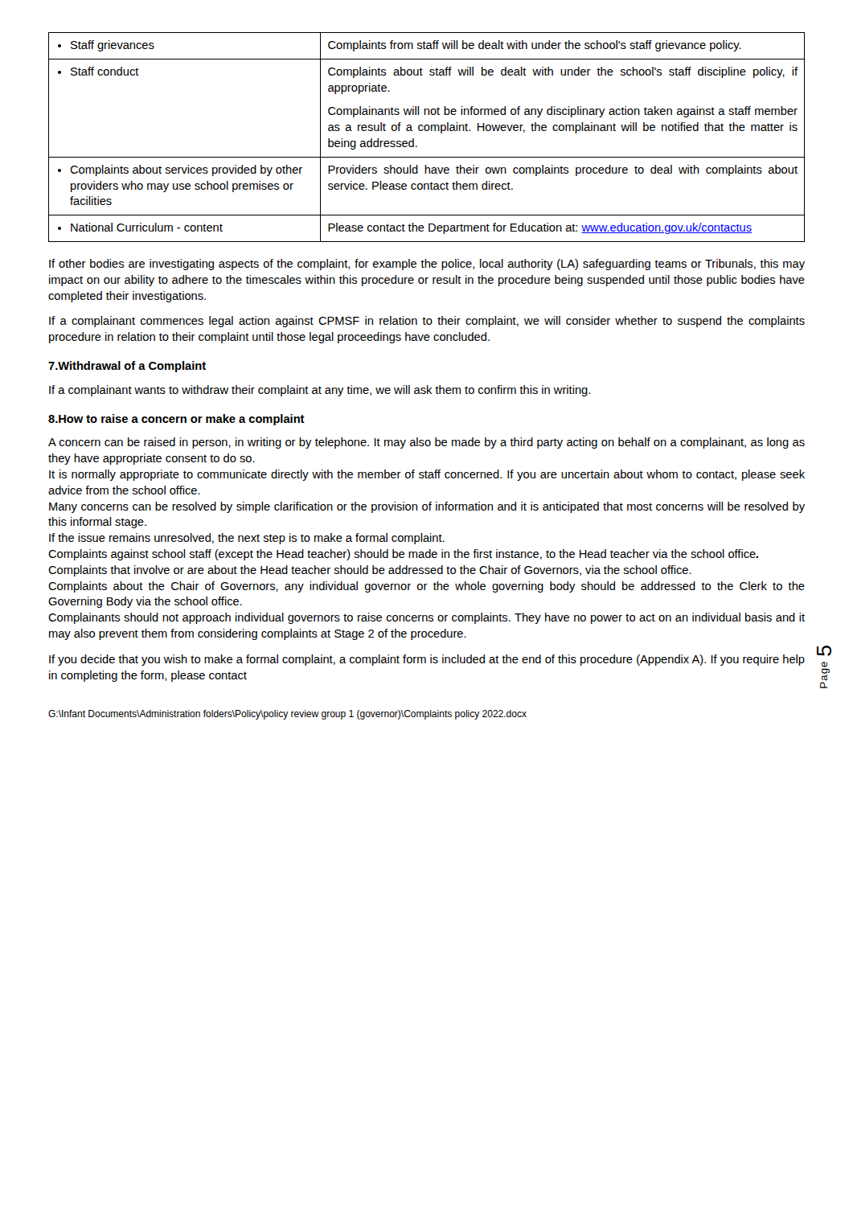| Staff grievances | Complaints from staff will be dealt with under the school's staff grievance policy. |
| Staff conduct | Complaints about staff will be dealt with under the school's staff discipline policy, if appropriate. Complainants will not be informed of any disciplinary action taken against a staff member as a result of a complaint. However, the complainant will be notified that the matter is being addressed. |
| Complaints about services provided by other providers who may use school premises or facilities | Providers should have their own complaints procedure to deal with complaints about service. Please contact them direct. |
| National Curriculum - content | Please contact the Department for Education at: www.education.gov.uk/contactus |
If other bodies are investigating aspects of the complaint, for example the police, local authority (LA) safeguarding teams or Tribunals, this may impact on our ability to adhere to the timescales within this procedure or result in the procedure being suspended until those public bodies have completed their investigations.
If a complainant commences legal action against CPMSF in relation to their complaint, we will consider whether to suspend the complaints procedure in relation to their complaint until those legal proceedings have concluded.
7.Withdrawal of a Complaint
If a complainant wants to withdraw their complaint at any time, we will ask them to confirm this in writing.
8.How to raise a concern or make a complaint
A concern can be raised in person, in writing or by telephone. It may also be made by a third party acting on behalf on a complainant, as long as they have appropriate consent to do so.
It is normally appropriate to communicate directly with the member of staff concerned. If you are uncertain about whom to contact, please seek advice from the school office.
Many concerns can be resolved by simple clarification or the provision of information and it is anticipated that most concerns will be resolved by this informal stage.
If the issue remains unresolved, the next step is to make a formal complaint.
Complaints against school staff (except the Head teacher) should be made in the first instance, to the Head teacher via the school office.
Complaints that involve or are about the Head teacher should be addressed to the Chair of Governors, via the school office.
Complaints about the Chair of Governors, any individual governor or the whole governing body should be addressed to the Clerk to the Governing Body via the school office.
Complainants should not approach individual governors to raise concerns or complaints. They have no power to act on an individual basis and it may also prevent them from considering complaints at Stage 2 of the procedure.
If you decide that you wish to make a formal complaint, a complaint form is included at the end of this procedure (Appendix A). If you require help in completing the form, please contact
G:\Infant Documents\Administration folders\Policy\policy review group 1 (governor)\Complaints policy 2022.docx
Page 5